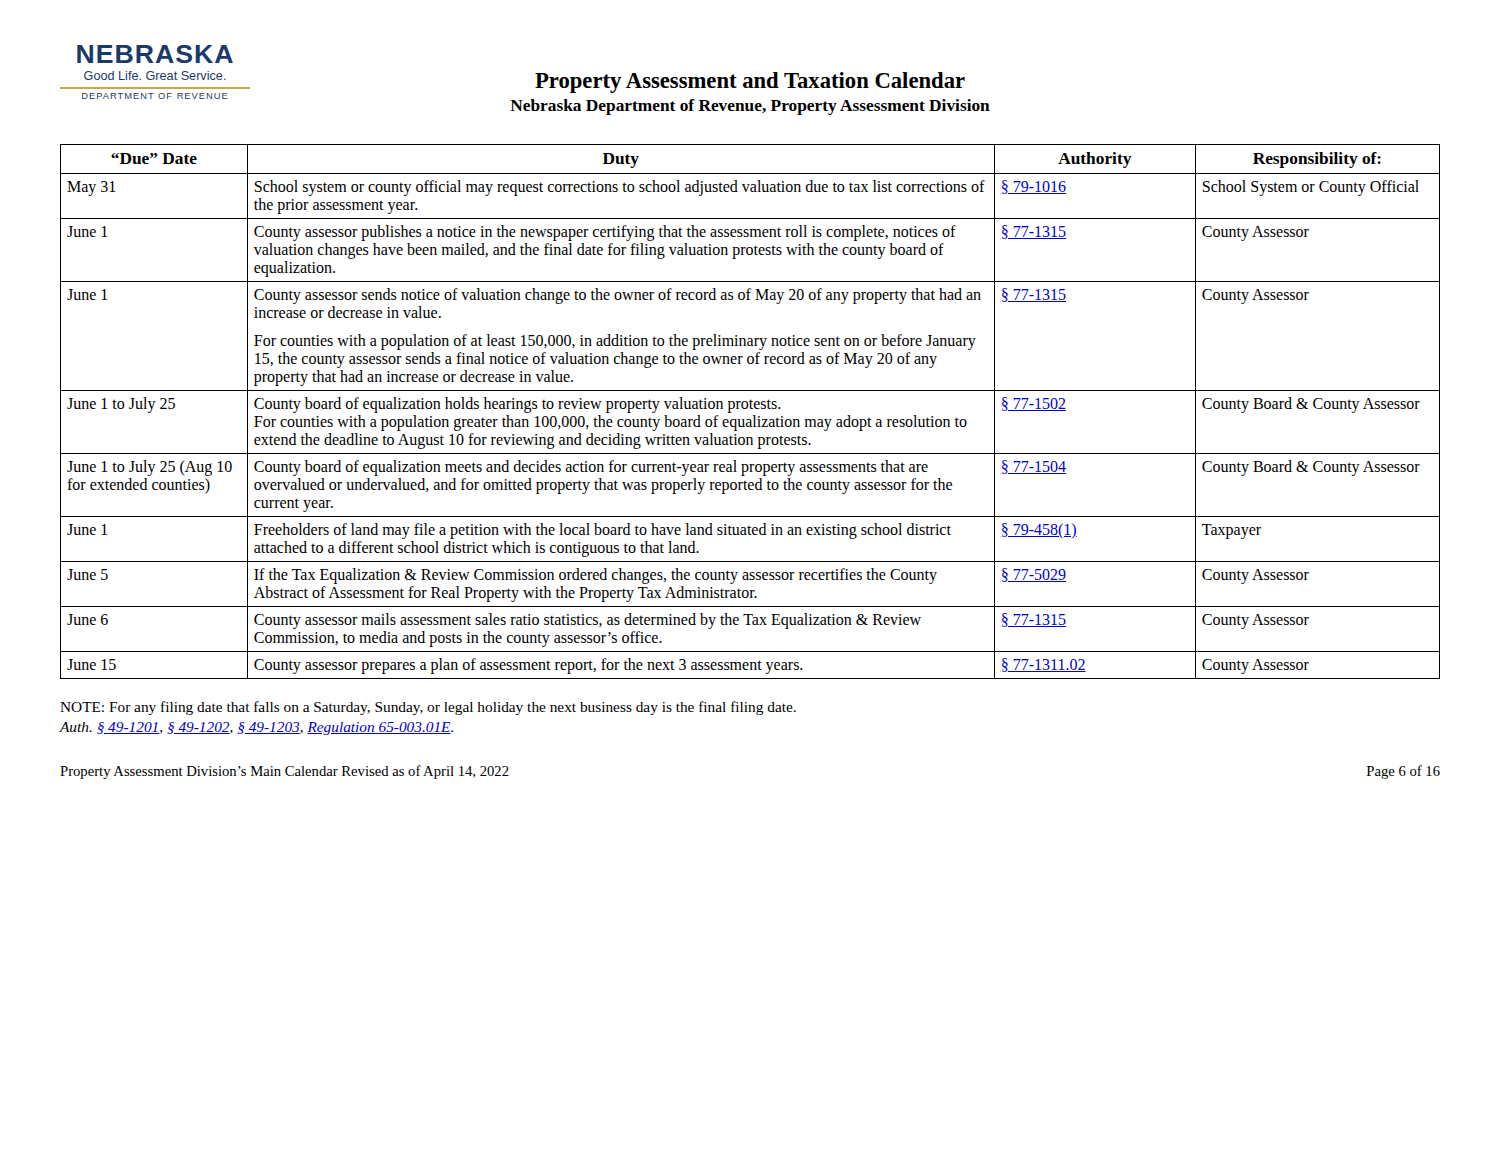NEBRASKA
Good Life. Great Service.
DEPARTMENT OF REVENUE
Property Assessment and Taxation Calendar
Nebraska Department of Revenue, Property Assessment Division
| “Due” Date | Duty | Authority | Responsibility of: |
| --- | --- | --- | --- |
| May 31 | School system or county official may request corrections to school adjusted valuation due to tax list corrections of the prior assessment year. | § 79-1016 | School System or County Official |
| June 1 | County assessor publishes a notice in the newspaper certifying that the assessment roll is complete, notices of valuation changes have been mailed, and the final date for filing valuation protests with the county board of equalization. | § 77-1315 | County Assessor |
| June 1 | County assessor sends notice of valuation change to the owner of record as of May 20 of any property that had an increase or decrease in value. For counties with a population of at least 150,000, in addition to the preliminary notice sent on or before January 15, the county assessor sends a final notice of valuation change to the owner of record as of May 20 of any property that had an increase or decrease in value. | § 77-1315 | County Assessor |
| June 1 to July 25 | County board of equalization holds hearings to review property valuation protests. For counties with a population greater than 100,000, the county board of equalization may adopt a resolution to extend the deadline to August 10 for reviewing and deciding written valuation protests. | § 77-1502 | County Board & County Assessor |
| June 1 to July 25 (Aug 10 for extended counties) | County board of equalization meets and decides action for current-year real property assessments that are overvalued or undervalued, and for omitted property that was properly reported to the county assessor for the current year. | § 77-1504 | County Board & County Assessor |
| June 1 | Freeholders of land may file a petition with the local board to have land situated in an existing school district attached to a different school district which is contiguous to that land. | § 79-458(1) | Taxpayer |
| June 5 | If the Tax Equalization & Review Commission ordered changes, the county assessor recertifies the County Abstract of Assessment for Real Property with the Property Tax Administrator. | § 77-5029 | County Assessor |
| June 6 | County assessor mails assessment sales ratio statistics, as determined by the Tax Equalization & Review Commission, to media and posts in the county assessor’s office. | § 77-1315 | County Assessor |
| June 15 | County assessor prepares a plan of assessment report, for the next 3 assessment years. | § 77-1311.02 | County Assessor |
NOTE: For any filing date that falls on a Saturday, Sunday, or legal holiday the next business day is the final filing date.
Auth. § 49-1201, § 49-1202, § 49-1203, Regulation 65-003.01E.
Property Assessment Division’s Main Calendar Revised as of April 14, 2022
Page 6 of 16